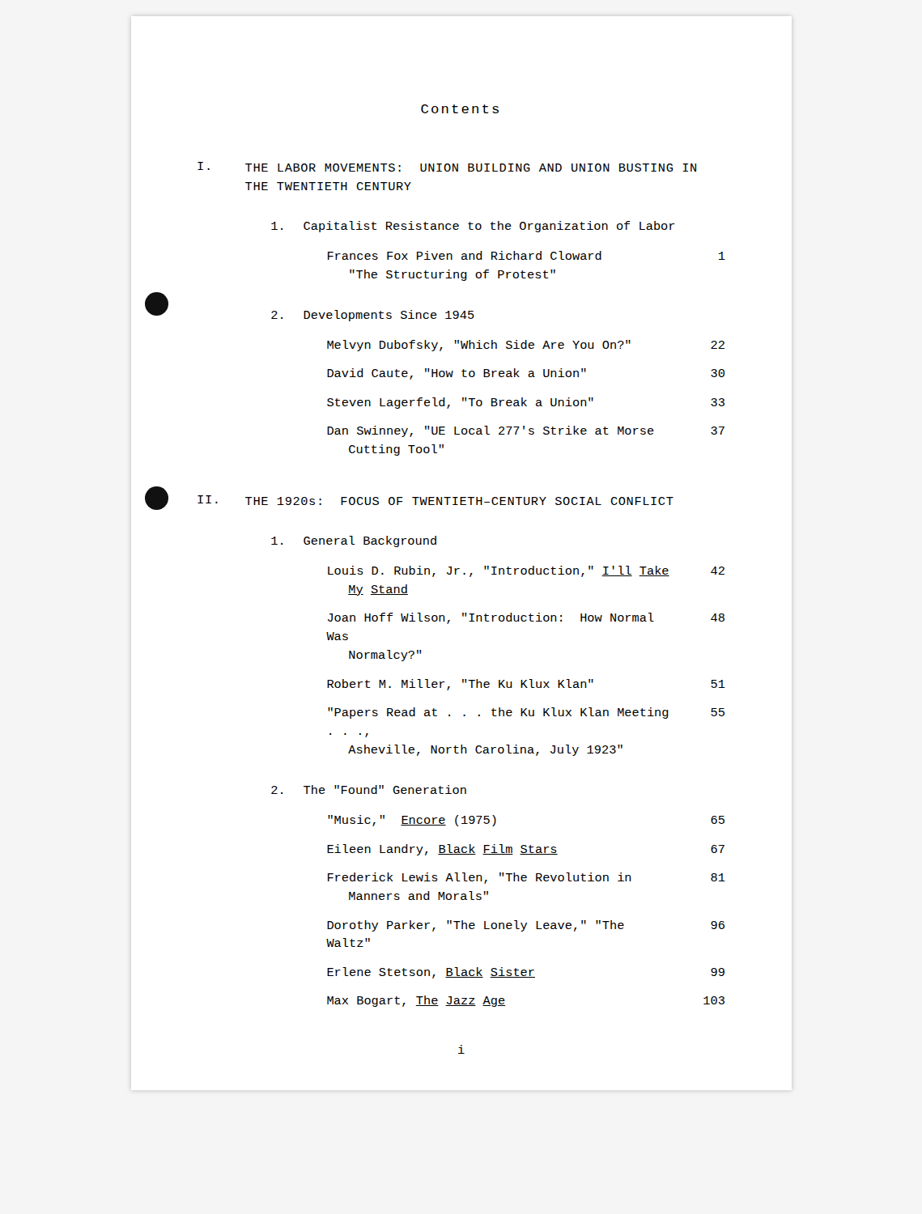Contents
I. THE LABOR MOVEMENTS: UNION BUILDING AND UNION BUSTING IN THE TWENTIETH CENTURY
1. Capitalist Resistance to the Organization of Labor
Frances Fox Piven and Richard Cloward"The Structuring of Protest" 1
2. Developments Since 1945
Melvyn Dubofsky, "Which Side Are You On?" 22
David Caute, "How to Break a Union" 30
Steven Lagerfeld, "To Break a Union" 33
Dan Swinney, "UE Local 277's Strike at MorseCutting Tool" 37
II. THE 1920s: FOCUS OF TWENTIETH–CENTURY SOCIAL CONFLICT
1. General Background
Louis D. Rubin, Jr., "Introduction," I'll Take My Stand 42
Joan Hoff Wilson, "Introduction: How Normal WasNormalcy?" 48
Robert M. Miller, "The Ku Klux Klan" 51
"Papers Read at . . . the Ku Klux Klan Meeting . . .,Asheville, North Carolina, July 1923" 55
2. The "Found" Generation
"Music," Encore (1975) 65
Eileen Landry, Black Film Stars 67
Frederick Lewis Allen, "The Revolution inManners and Morals" 81
Dorothy Parker, "The Lonely Leave," "The Waltz" 96
Erlene Stetson, Black Sister 99
Max Bogart, The Jazz Age 103
i